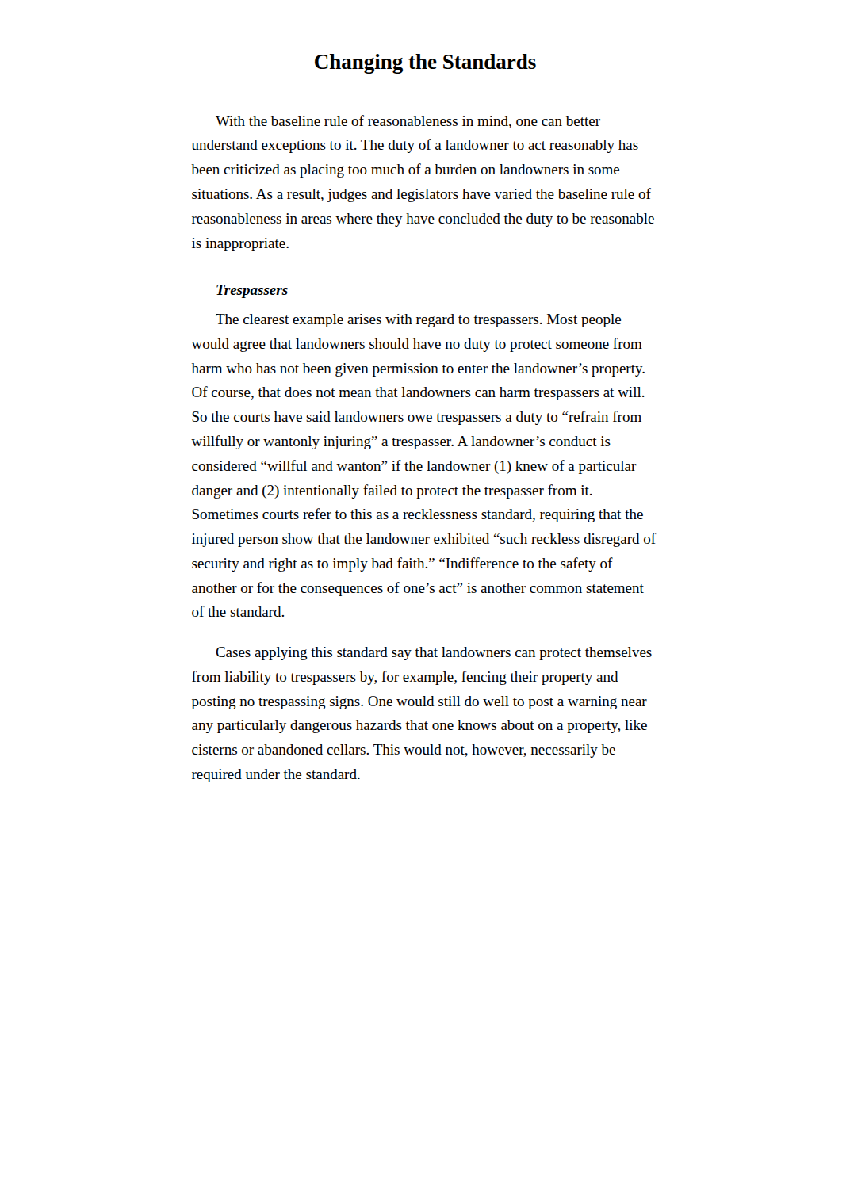Changing the Standards
With the baseline rule of reasonableness in mind, one can better understand exceptions to it. The duty of a landowner to act reasonably has been criticized as placing too much of a burden on landowners in some situations. As a result, judges and legislators have varied the baseline rule of reasonableness in areas where they have concluded the duty to be reasonable is inappropriate.
Trespassers
The clearest example arises with regard to trespassers. Most people would agree that landowners should have no duty to protect someone from harm who has not been given permission to enter the landowner’s property. Of course, that does not mean that landowners can harm trespassers at will. So the courts have said landowners owe trespassers a duty to “refrain from willfully or wantonly injuring” a trespasser. A landowner’s conduct is considered “willful and wanton” if the landowner (1) knew of a particular danger and (2) intentionally failed to protect the trespasser from it. Sometimes courts refer to this as a recklessness standard, requiring that the injured person show that the landowner exhibited “such reckless disregard of security and right as to imply bad faith.” “Indifference to the safety of another or for the consequences of one’s act” is another common statement of the standard.
Cases applying this standard say that landowners can protect themselves from liability to trespassers by, for example, fencing their property and posting no trespassing signs. One would still do well to post a warning near any particularly dangerous hazards that one knows about on a property, like cisterns or abandoned cellars. This would not, however, necessarily be required under the standard.